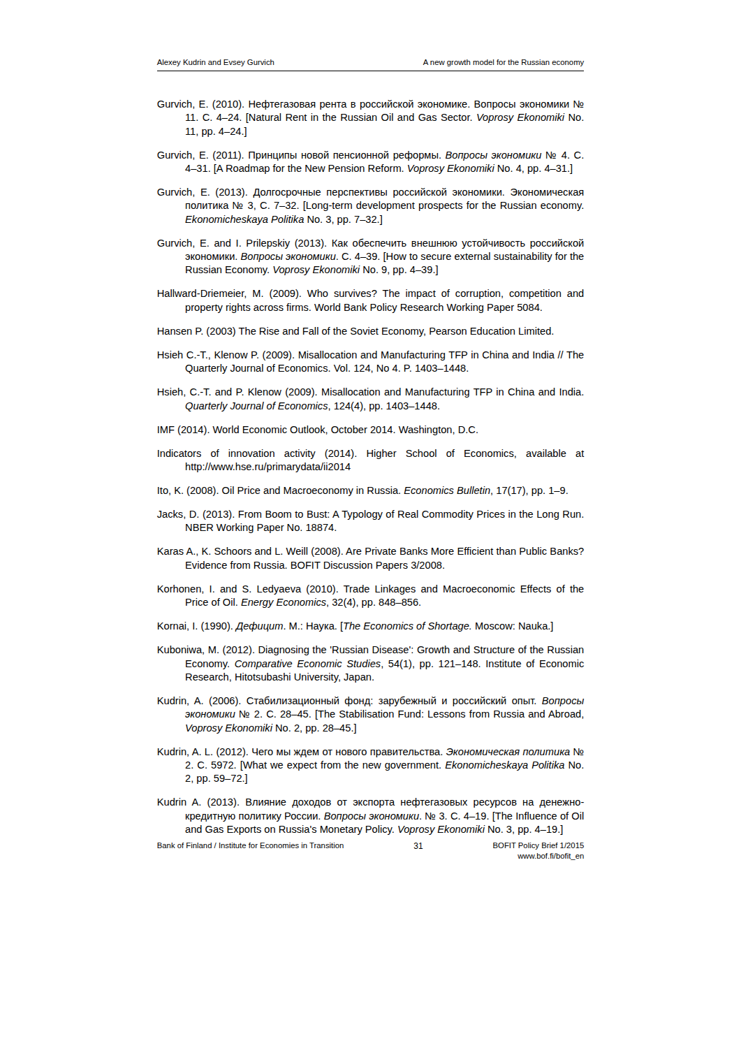Alexey Kudrin and Evsey Gurvich A new growth model for the Russian economy
Gurvich, E. (2010). Нефтегазовая рента в российской экономике. Вопросы экономики № 11. С. 4–24. [Natural Rent in the Russian Oil and Gas Sector. Voprosy Ekonomiki No. 11, pp. 4–24.]
Gurvich, E. (2011). Принципы новой пенсионной реформы. Вопросы экономики № 4. С. 4–31. [A Roadmap for the New Pension Reform. Voprosy Ekonomiki No. 4, pp. 4–31.]
Gurvich, E. (2013). Долгосрочные перспективы российской экономики. Экономическая политика № 3, С. 7–32. [Long-term development prospects for the Russian economy. Ekonomicheskaya Politika No. 3, pp. 7–32.]
Gurvich, E. and I. Prilepskiy (2013). Как обеспечить внешнюю устойчивость российской экономики. Вопросы экономики. С. 4–39. [How to secure external sustainability for the Russian Economy. Voprosy Ekonomiki No. 9, pp. 4–39.]
Hallward-Driemeier, M. (2009). Who survives? The impact of corruption, competition and property rights across firms. World Bank Policy Research Working Paper 5084.
Hansen P. (2003) The Rise and Fall of the Soviet Economy, Pearson Education Limited.
Hsieh C.-T., Klenow P. (2009). Misallocation and Manufacturing TFP in China and India // The Quarterly Journal of Economics. Vol. 124, No 4. P. 1403–1448.
Hsieh, C.-T. and P. Klenow (2009). Misallocation and Manufacturing TFP in China and India. Quarterly Journal of Economics, 124(4), pp. 1403–1448.
IMF (2014). World Economic Outlook, October 2014. Washington, D.C.
Indicators of innovation activity (2014). Higher School of Economics, available at http://www.hse.ru/primarydata/ii2014
Ito, K. (2008). Oil Price and Macroeconomy in Russia. Economics Bulletin, 17(17), pp. 1–9.
Jacks, D. (2013). From Boom to Bust: A Typology of Real Commodity Prices in the Long Run. NBER Working Paper No. 18874.
Karas A., K. Schoors and L. Weill (2008). Are Private Banks More Efficient than Public Banks? Evidence from Russia. BOFIT Discussion Papers 3/2008.
Korhonen, I. and S. Ledyaeva (2010). Trade Linkages and Macroeconomic Effects of the Price of Oil. Energy Economics, 32(4), pp. 848–856.
Kornai, I. (1990). Дефицит. М.: Наука. [The Economics of Shortage. Moscow: Nauka.]
Kuboniwa, M. (2012). Diagnosing the 'Russian Disease': Growth and Structure of the Russian Economy. Comparative Economic Studies, 54(1), pp. 121–148. Institute of Economic Research, Hitotsubashi University, Japan.
Kudrin, A. (2006). Стабилизационный фонд: зарубежный и российский опыт. Вопросы экономики № 2. С. 28–45. [The Stabilisation Fund: Lessons from Russia and Abroad, Voprosy Ekonomiki No. 2, pp. 28–45.]
Kudrin, A. L. (2012). Чего мы ждем от нового правительства. Экономическая политика № 2. С. 5972. [What we expect from the new government. Ekonomicheskaya Politika No. 2, pp. 59–72.]
Kudrin A. (2013). Влияние доходов от экспорта нефтегазовых ресурсов на денежно-кредитную политику России. Вопросы экономики. № 3. С. 4–19. [The Influence of Oil and Gas Exports on Russia's Monetary Policy. Voprosy Ekonomiki No. 3, pp. 4–19.]
Bank of Finland / Institute for Economies in Transition
31
BOFIT Policy Brief 1/2015
www.bof.fi/bofit_en